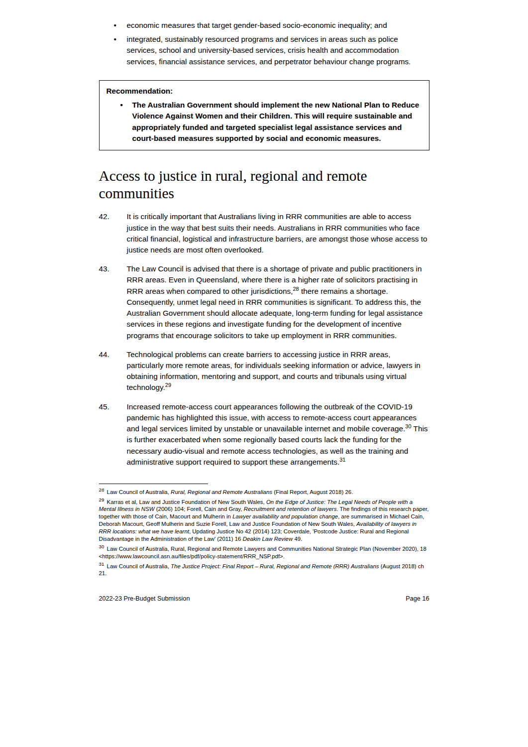economic measures that target gender-based socio-economic inequality; and
integrated, sustainably resourced programs and services in areas such as police services, school and university-based services, crisis health and accommodation services, financial assistance services, and perpetrator behaviour change programs.
Recommendation:
The Australian Government should implement the new National Plan to Reduce Violence Against Women and their Children. This will require sustainable and appropriately funded and targeted specialist legal assistance services and court-based measures supported by social and economic measures.
Access to justice in rural, regional and remote communities
It is critically important that Australians living in RRR communities are able to access justice in the way that best suits their needs. Australians in RRR communities who face critical financial, logistical and infrastructure barriers, are amongst those whose access to justice needs are most often overlooked.
The Law Council is advised that there is a shortage of private and public practitioners in RRR areas. Even in Queensland, where there is a higher rate of solicitors practising in RRR areas when compared to other jurisdictions,28 there remains a shortage. Consequently, unmet legal need in RRR communities is significant. To address this, the Australian Government should allocate adequate, long-term funding for legal assistance services in these regions and investigate funding for the development of incentive programs that encourage solicitors to take up employment in RRR communities.
Technological problems can create barriers to accessing justice in RRR areas, particularly more remote areas, for individuals seeking information or advice, lawyers in obtaining information, mentoring and support, and courts and tribunals using virtual technology.29
Increased remote-access court appearances following the outbreak of the COVID-19 pandemic has highlighted this issue, with access to remote-access court appearances and legal services limited by unstable or unavailable internet and mobile coverage.30 This is further exacerbated when some regionally based courts lack the funding for the necessary audio-visual and remote access technologies, as well as the training and administrative support required to support these arrangements.31
28 Law Council of Australia, Rural, Regional and Remote Australians (Final Report, August 2018) 26.
29 Karras et al, Law and Justice Foundation of New South Wales, On the Edge of Justice: The Legal Needs of People with a Mental Illness in NSW (2006) 104; Forell, Cain and Gray, Recruitment and retention of lawyers. The findings of this research paper, together with those of Cain, Macourt and Mulherin in Lawyer availability and population change, are summarised in Michael Cain, Deborah Macourt, Geoff Mulherin and Suzie Forell, Law and Justice Foundation of New South Wales, Availability of lawyers in RRR locations: what we have learnt, Updating Justice No 42 (2014) 123; Coverdale, 'Postcode Justice: Rural and Regional Disadvantage in the Administration of the Law' (2011) 16 Deakin Law Review 49.
30 Law Council of Australia, Rural, Regional and Remote Lawyers and Communities National Strategic Plan (November 2020), 18 <https://www.lawcouncil.asn.au/files/pdf/policy-statement/RRR_NSP.pdf>.
31 Law Council of Australia, The Justice Project: Final Report – Rural, Regional and Remote (RRR) Australians (August 2018) ch 21.
2022-23 Pre-Budget Submission
Page 16